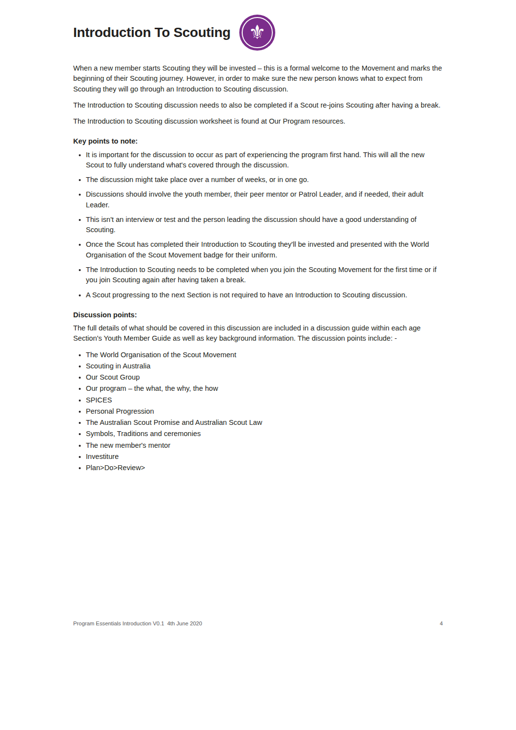Introduction To Scouting
⚜
When a new member starts Scouting they will be invested – this is a formal welcome to the Movement and marks the beginning of their Scouting journey. However, in order to make sure the new person knows what to expect from Scouting they will go through an Introduction to Scouting discussion.
The Introduction to Scouting discussion needs to also be completed if a Scout re-joins Scouting after having a break.
The Introduction to Scouting discussion worksheet is found at Our Program resources.
Key points to note:
It is important for the discussion to occur as part of experiencing the program first hand. This will all the new Scout to fully understand what's covered through the discussion.
The discussion might take place over a number of weeks, or in one go.
Discussions should involve the youth member, their peer mentor or Patrol Leader, and if needed, their adult Leader.
This isn't an interview or test and the person leading the discussion should have a good understanding of Scouting.
Once the Scout has completed their Introduction to Scouting they'll be invested and presented with the World Organisation of the Scout Movement badge for their uniform.
The Introduction to Scouting needs to be completed when you join the Scouting Movement for the first time or if you join Scouting again after having taken a break.
A Scout progressing to the next Section is not required to have an Introduction to Scouting discussion.
Discussion points:
The full details of what should be covered in this discussion are included in a discussion guide within each age Section's Youth Member Guide as well as key background information. The discussion points include: -
The World Organisation of the Scout Movement
Scouting in Australia
Our Scout Group
Our program – the what, the why, the how
SPICES
Personal Progression
The Australian Scout Promise and Australian Scout Law
Symbols, Traditions and ceremonies
The new member's mentor
Investiture
Plan>Do>Review>
Program Essentials Introduction V0.1 4th June 2020 4